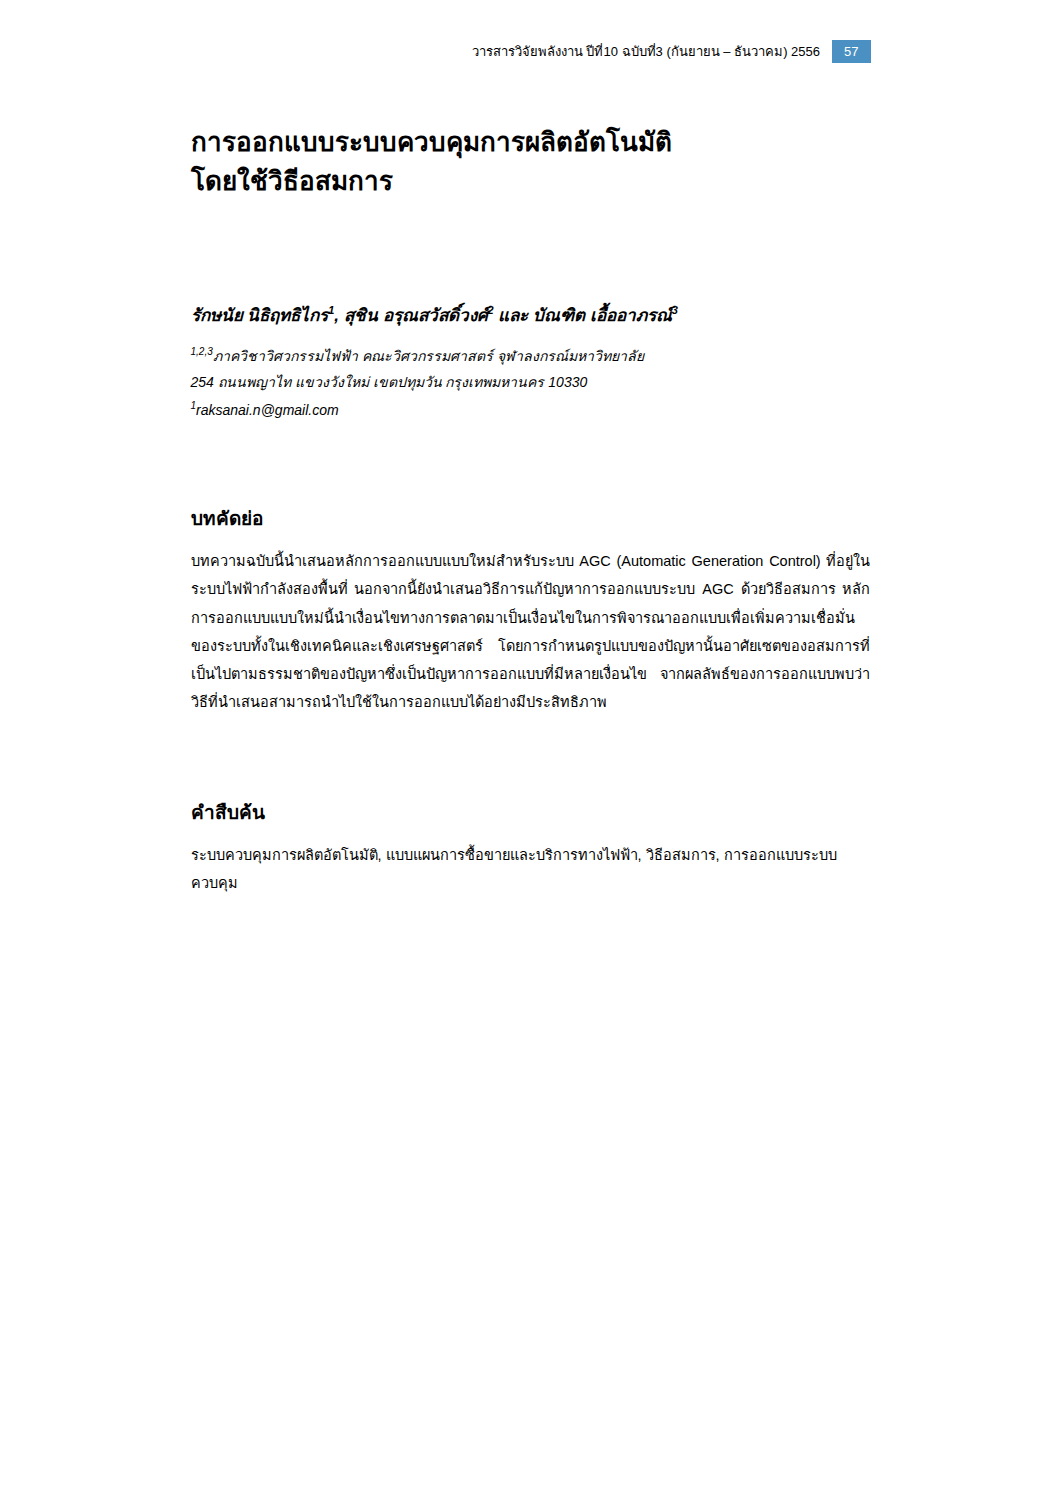วารสารวิจัยพลังงาน ปีที่10 ฉบับที่3 (กันยายน – ธันวาคม) 2556 57
การออกแบบระบบควบคุมการผลิตอัตโนมัติ
โดยใช้วิธีอสมการ
รักษนัย นิธิฤทธิไกร1, สุชิน อรุณสวัสดิ์วงศ์2 และ บัณฑิต เอื้ออาภรณ์3
1,2,3ภาควิชาวิศวกรรมไฟฟ้า คณะวิศวกรรมศาสตร์ จุฬาลงกรณ์มหาวิทยาลัย
254 ถนนพญาไท แขวงวังใหม่ เขตปทุมวัน กรุงเทพมหานคร 10330
1raksanai.n@gmail.com
บทคัดย่อ
บทความฉบับนี้นำเสนอหลักการออกแบบแบบใหม่สำหรับระบบ AGC (Automatic Generation Control) ที่อยู่ในระบบไฟฟ้ากำลังสองพื้นที่ นอกจากนี้ยังนำเสนอวิธีการแก้ปัญหาการออกแบบระบบ AGC ด้วยวิธีอสมการ หลักการออกแบบแบบใหม่นี้นำเงื่อนไขทางการตลาดมาเป็นเงื่อนไขในการพิจารณาออกแบบเพื่อเพิ่มความเชื่อมั่นของระบบทั้งในเชิงเทคนิคและเชิงเศรษฐศาสตร์ โดยการกำหนดรูปแบบของปัญหานั้นอาศัยเซตของอสมการที่เป็นไปตามธรรมชาติของปัญหาซึ่งเป็นปัญหาการออกแบบที่มีหลายเงื่อนไข จากผลลัพธ์ของการออกแบบพบว่าวิธีที่นำเสนอสามารถนำไปใช้ในการออกแบบได้อย่างมีประสิทธิภาพ
คำสืบค้น
ระบบควบคุมการผลิตอัตโนมัติ, แบบแผนการซื้อขายและบริการทางไฟฟ้า, วิธีอสมการ, การออกแบบระบบควบคุม